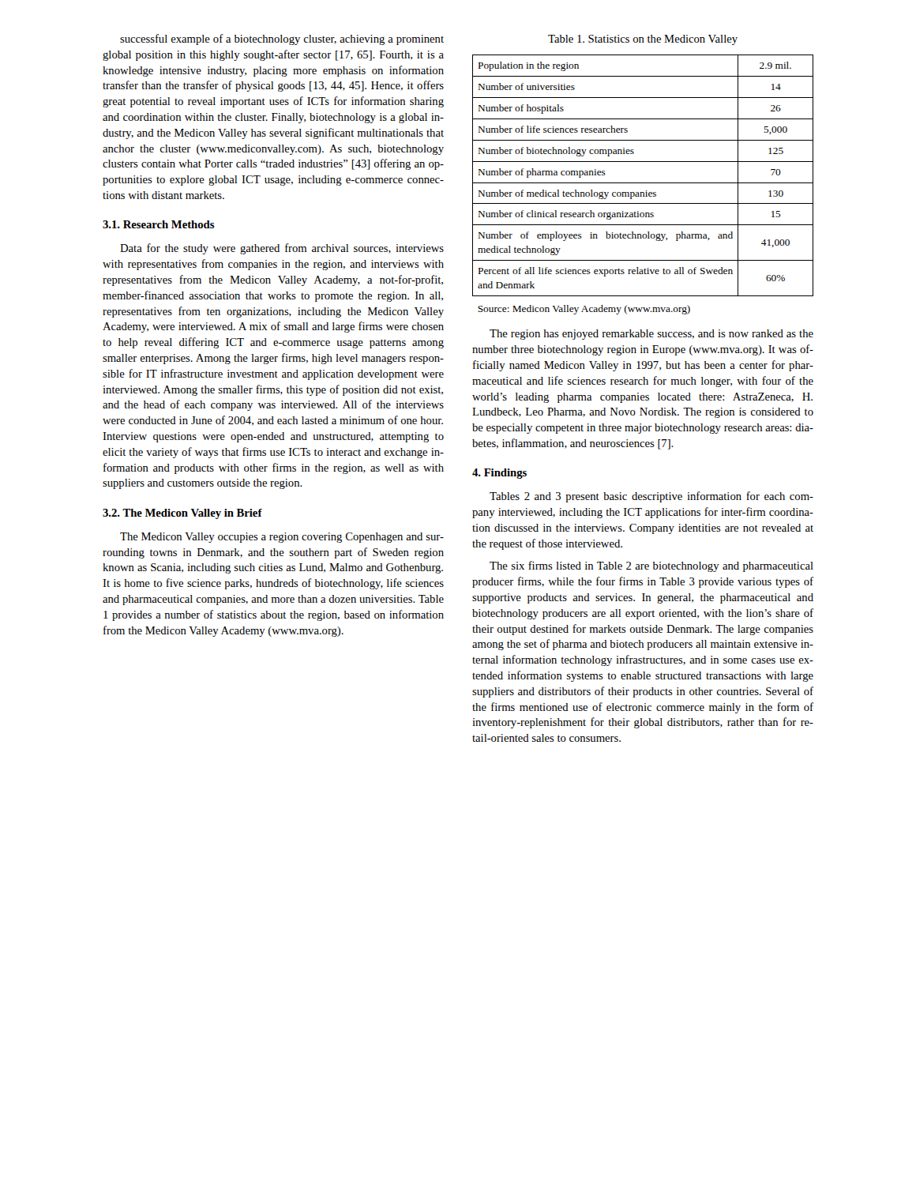successful example of a biotechnology cluster, achieving a prominent global position in this highly sought-after sector [17, 65]. Fourth, it is a knowledge intensive industry, placing more emphasis on information transfer than the transfer of physical goods [13, 44, 45]. Hence, it offers great potential to reveal important uses of ICTs for information sharing and coordination within the cluster. Finally, biotechnology is a global industry, and the Medicon Valley has several significant multinationals that anchor the cluster (www.mediconvalley.com). As such, biotechnology clusters contain what Porter calls “traded industries” [43] offering an opportunities to explore global ICT usage, including e-commerce connections with distant markets.
3.1. Research Methods
Data for the study were gathered from archival sources, interviews with representatives from companies in the region, and interviews with representatives from the Medicon Valley Academy, a not-for-profit, member-financed association that works to promote the region. In all, representatives from ten organizations, including the Medicon Valley Academy, were interviewed. A mix of small and large firms were chosen to help reveal differing ICT and e-commerce usage patterns among smaller enterprises. Among the larger firms, high level managers responsible for IT infrastructure investment and application development were interviewed. Among the smaller firms, this type of position did not exist, and the head of each company was interviewed. All of the interviews were conducted in June of 2004, and each lasted a minimum of one hour. Interview questions were open-ended and unstructured, attempting to elicit the variety of ways that firms use ICTs to interact and exchange information and products with other firms in the region, as well as with suppliers and customers outside the region.
3.2. The Medicon Valley in Brief
The Medicon Valley occupies a region covering Copenhagen and surrounding towns in Denmark, and the southern part of Sweden region known as Scania, including such cities as Lund, Malmo and Gothenburg. It is home to five science parks, hundreds of biotechnology, life sciences and pharmaceutical companies, and more than a dozen universities. Table 1 provides a number of statistics about the region, based on information from the Medicon Valley Academy (www.mva.org).
Table 1. Statistics on the Medicon Valley
| Population in the region | 2.9 mil. |
| Number of universities | 14 |
| Number of hospitals | 26 |
| Number of life sciences researchers | 5,000 |
| Number of biotechnology companies | 125 |
| Number of pharma companies | 70 |
| Number of medical technology companies | 130 |
| Number of clinical research organizations | 15 |
| Number of employees in biotechnology, pharma, and medical technology | 41,000 |
| Percent of all life sciences exports relative to all of Sweden and Denmark | 60% |
Source: Medicon Valley Academy (www.mva.org)
The region has enjoyed remarkable success, and is now ranked as the number three biotechnology region in Europe (www.mva.org). It was officially named Medicon Valley in 1997, but has been a center for pharmaceutical and life sciences research for much longer, with four of the world’s leading pharma companies located there: AstraZeneca, H. Lundbeck, Leo Pharma, and Novo Nordisk. The region is considered to be especially competent in three major biotechnology research areas: diabetes, inflammation, and neurosciences [7].
4. Findings
Tables 2 and 3 present basic descriptive information for each company interviewed, including the ICT applications for inter-firm coordination discussed in the interviews. Company identities are not revealed at the request of those interviewed.
The six firms listed in Table 2 are biotechnology and pharmaceutical producer firms, while the four firms in Table 3 provide various types of supportive products and services. In general, the pharmaceutical and biotechnology producers are all export oriented, with the lion’s share of their output destined for markets outside Denmark. The large companies among the set of pharma and biotech producers all maintain extensive internal information technology infrastructures, and in some cases use extended information systems to enable structured transactions with large suppliers and distributors of their products in other countries. Several of the firms mentioned use of electronic commerce mainly in the form of inventory-replenishment for their global distributors, rather than for retail-oriented sales to consumers.